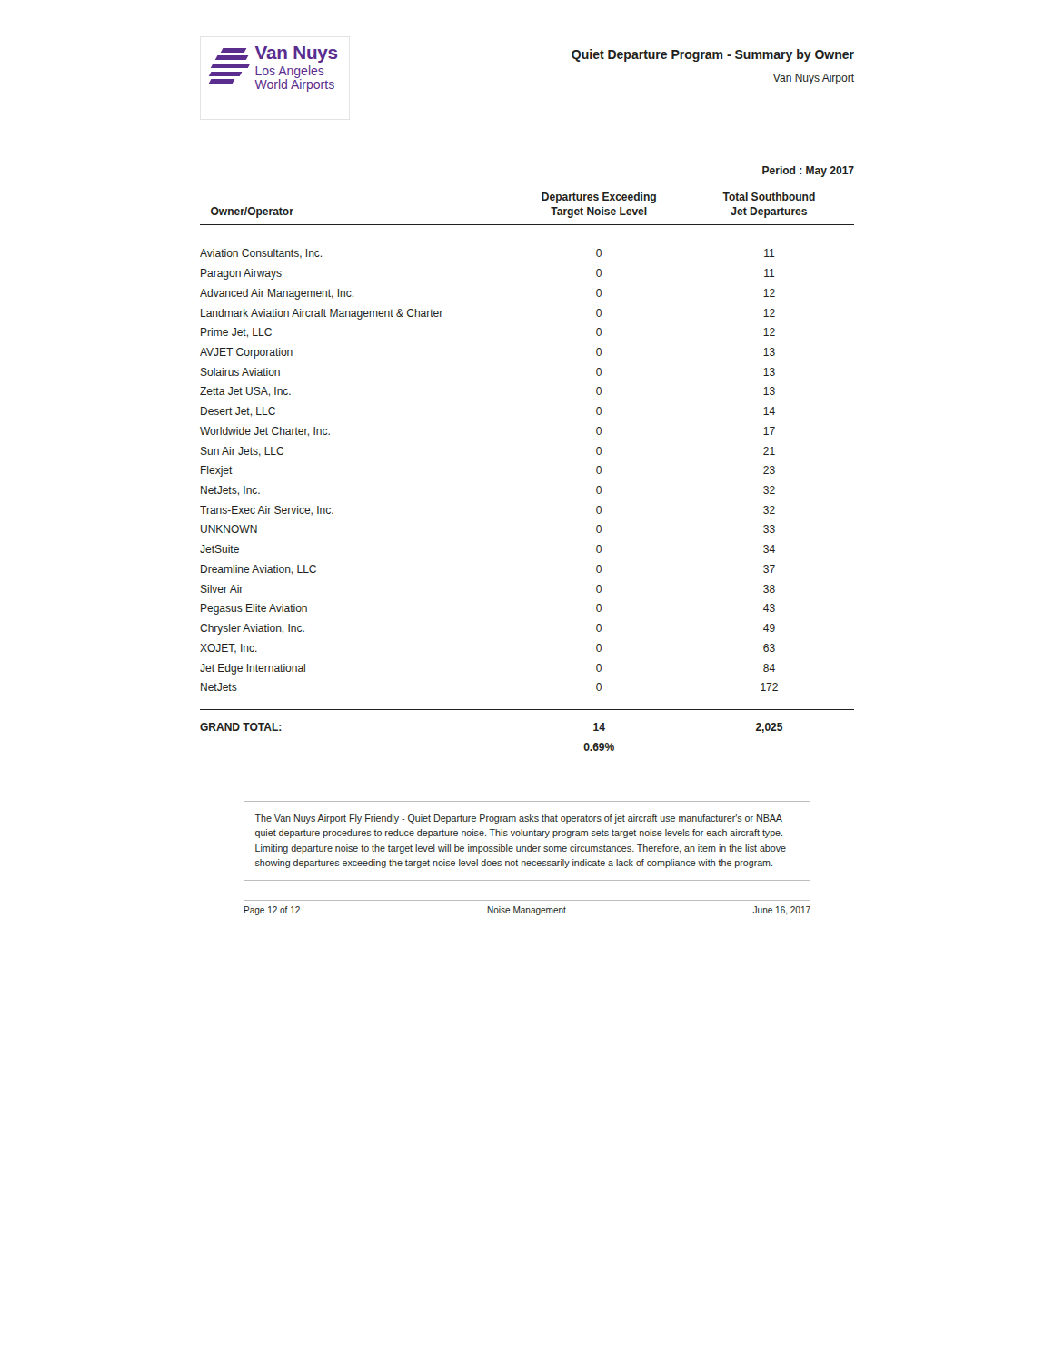Van Nuys
Los Angeles
World Airports
Quiet Departure Program - Summary by Owner
Van Nuys Airport
Period : May 2017
| Owner/Operator | Departures Exceeding Target Noise Level | Total Southbound Jet Departures |
| --- | --- | --- |
| Aviation Consultants, Inc. | 0 | 11 |
| Paragon Airways | 0 | 11 |
| Advanced Air Management, Inc. | 0 | 12 |
| Landmark Aviation Aircraft Management & Charter | 0 | 12 |
| Prime Jet, LLC | 0 | 12 |
| AVJET Corporation | 0 | 13 |
| Solairus Aviation | 0 | 13 |
| Zetta Jet USA, Inc. | 0 | 13 |
| Desert Jet, LLC | 0 | 14 |
| Worldwide Jet Charter, Inc. | 0 | 17 |
| Sun Air Jets, LLC | 0 | 21 |
| Flexjet | 0 | 23 |
| NetJets, Inc. | 0 | 32 |
| Trans-Exec Air Service, Inc. | 0 | 32 |
| UNKNOWN | 0 | 33 |
| JetSuite | 0 | 34 |
| Dreamline Aviation, LLC | 0 | 37 |
| Silver Air | 0 | 38 |
| Pegasus Elite Aviation | 0 | 43 |
| Chrysler Aviation, Inc. | 0 | 49 |
| XOJET, Inc. | 0 | 63 |
| Jet Edge International | 0 | 84 |
| NetJets | 0 | 172 |
| GRAND TOTAL: | 14 | 2,025 |
| | 0.69% | |
The Van Nuys Airport Fly Friendly - Quiet Departure Program asks that operators of jet aircraft use manufacturer's or NBAA quiet departure procedures to reduce departure noise. This voluntary program sets target noise levels for each aircraft type. Limiting departure noise to the target level will be impossible under some circumstances. Therefore, an item in the list above showing departures exceeding the target noise level does not necessarily indicate a lack of compliance with the program.
Page 12 of 12 June 16, 2017
Noise Management